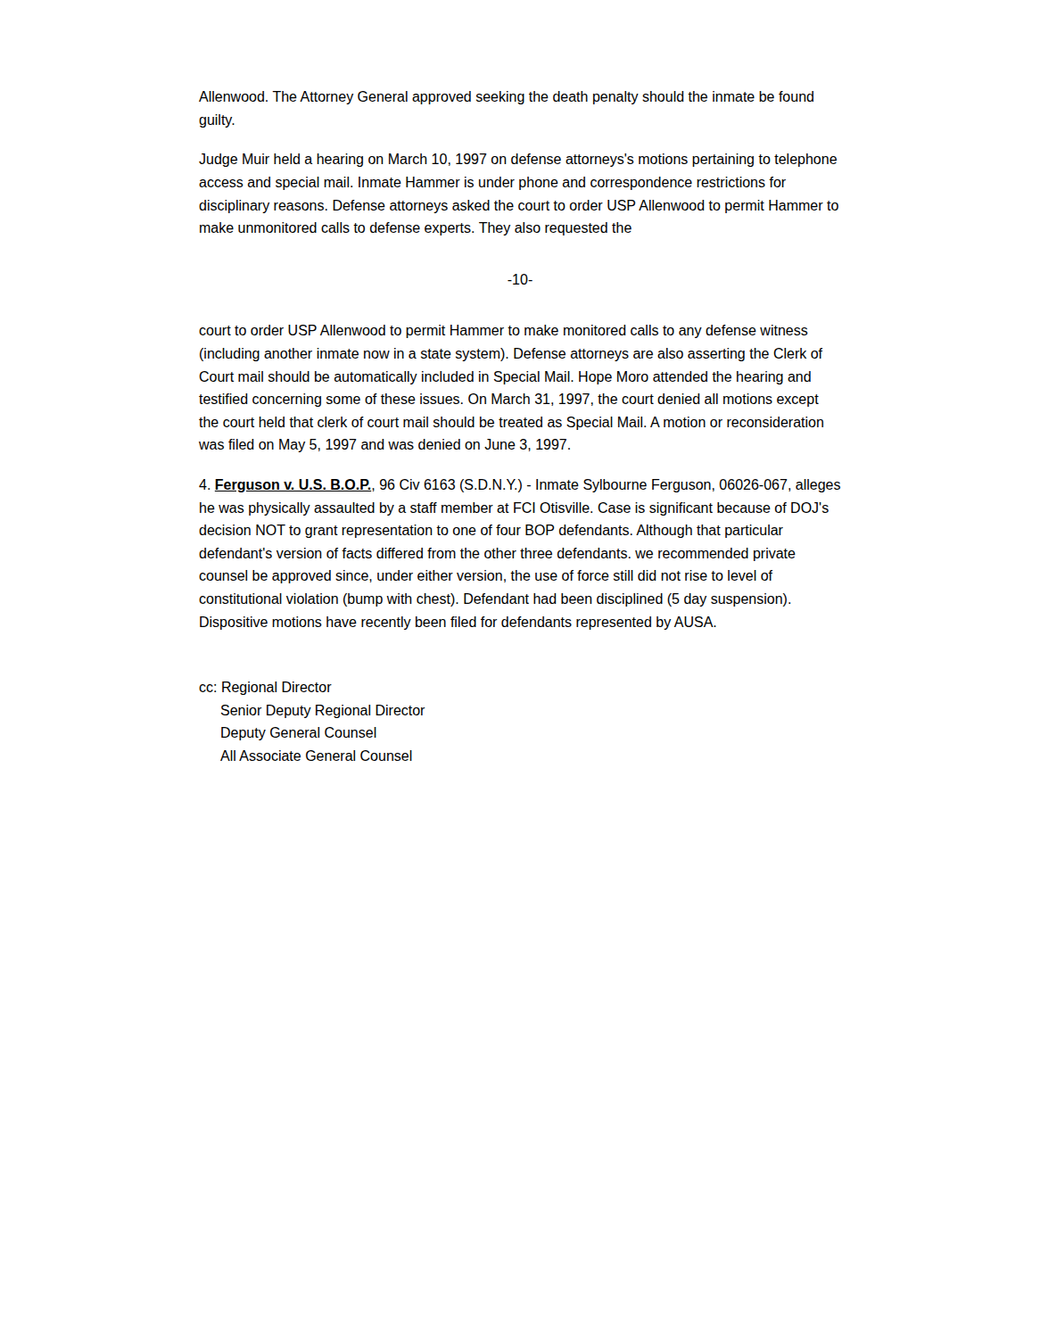Allenwood. The Attorney General approved seeking the death penalty should the inmate be found guilty.
Judge Muir held a hearing on March 10, 1997 on defense attorneys's motions pertaining to telephone access and special mail. Inmate Hammer is under phone and correspondence restrictions for disciplinary reasons. Defense attorneys asked the court to order USP Allenwood to permit Hammer to make unmonitored calls to defense experts. They also requested the
-10-
court to order USP Allenwood to permit Hammer to make monitored calls to any defense witness (including another inmate now in a state system). Defense attorneys are also asserting the Clerk of Court mail should be automatically included in Special Mail. Hope Moro attended the hearing and testified concerning some of these issues. On March 31, 1997, the court denied all motions except the court held that clerk of court mail should be treated as Special Mail. A motion or reconsideration was filed on May 5, 1997 and was denied on June 3, 1997.
4. Ferguson v. U.S. B.O.P., 96 Civ 6163 (S.D.N.Y.) - Inmate Sylbourne Ferguson, 06026-067, alleges he was physically assaulted by a staff member at FCI Otisville. Case is significant because of DOJ's decision NOT to grant representation to one of four BOP defendants. Although that particular defendant's version of facts differed from the other three defendants. we recommended private counsel be approved since, under either version, the use of force still did not rise to level of constitutional violation (bump with chest). Defendant had been disciplined (5 day suspension). Dispositive motions have recently been filed for defendants represented by AUSA.
cc: Regional Director
Senior Deputy Regional Director
Deputy General Counsel
All Associate General Counsel